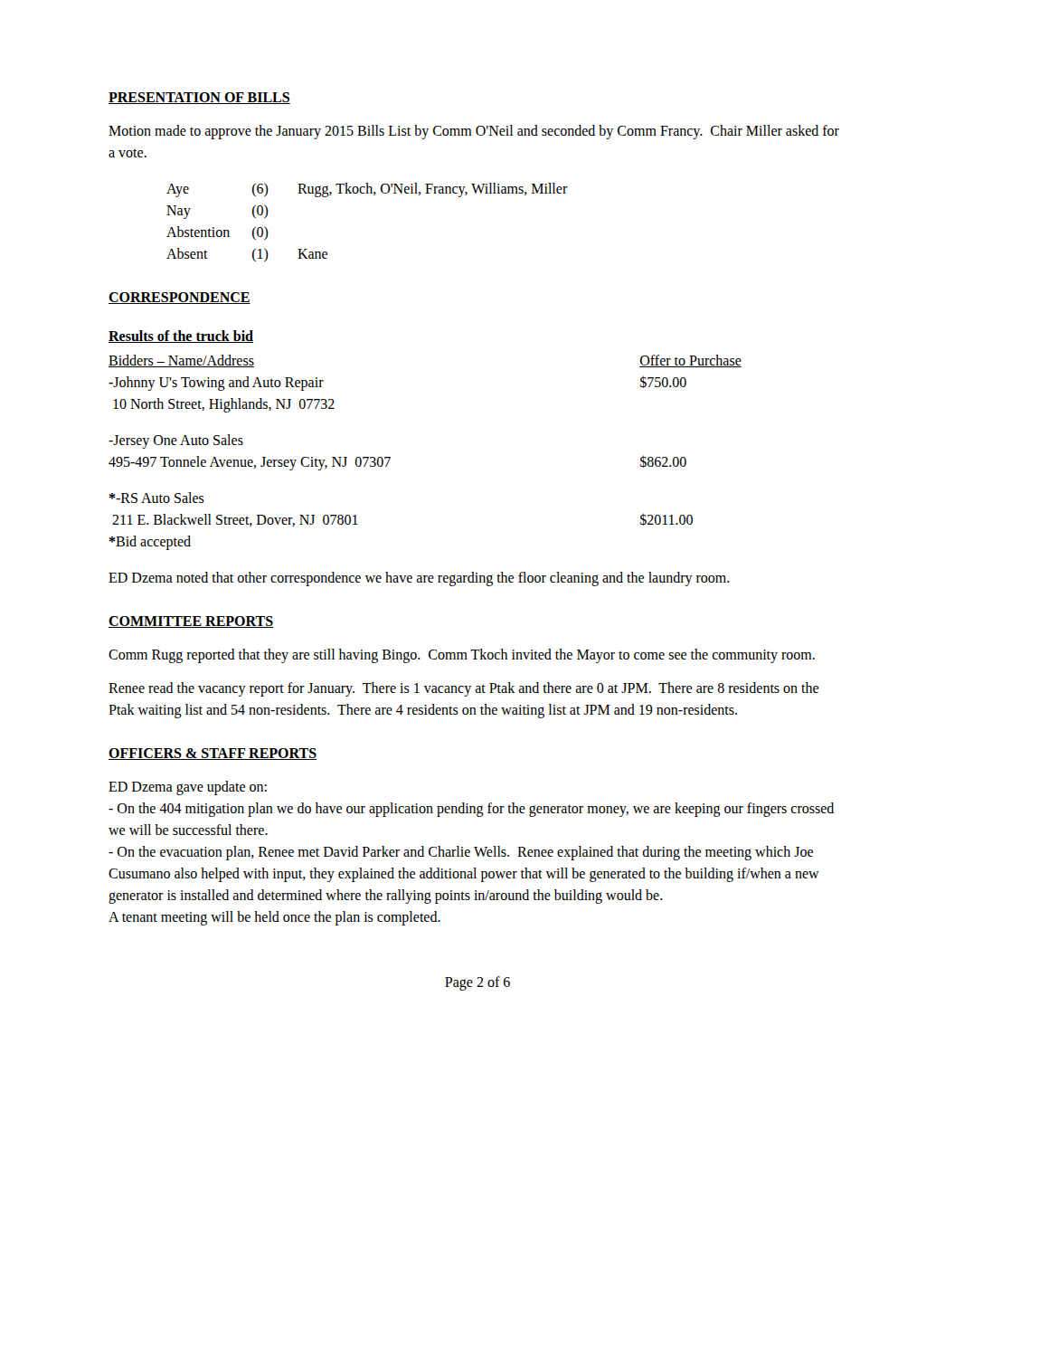PRESENTATION OF BILLS
Motion made to approve the January 2015 Bills List by Comm O'Neil and seconded by Comm Francy. Chair Miller asked for a vote.
| Aye | (6) | Rugg, Tkoch, O'Neil, Francy, Williams, Miller |
| Nay | (0) | |
| Abstention | (0) | |
| Absent | (1) | Kane |
CORRESPONDENCE
Results of the truck bid
| Bidders – Name/Address | Offer to Purchase |
| - Johnny U's Towing and Auto Repair | $750.00 |
| 10 North Street, Highlands, NJ 07732 | |
| -Jersey One Auto Sales | |
| 495-497 Tonnele Avenue, Jersey City, NJ 07307 | $862.00 |
| * -RS Auto Sales | |
| 211 E. Blackwell Street, Dover, NJ 07801 | $2011.00 |
| * Bid accepted | |
ED Dzema noted that other correspondence we have are regarding the floor cleaning and the laundry room.
COMMITTEE REPORTS
Comm Rugg reported that they are still having Bingo. Comm Tkoch invited the Mayor to come see the community room.
Renee read the vacancy report for January. There is 1 vacancy at Ptak and there are 0 at JPM. There are 8 residents on the Ptak waiting list and 54 non-residents. There are 4 residents on the waiting list at JPM and 19 non-residents.
OFFICERS & STAFF REPORTS
ED Dzema gave update on:
- On the 404 mitigation plan we do have our application pending for the generator money, we are keeping our fingers crossed we will be successful there.
- On the evacuation plan, Renee met David Parker and Charlie Wells. Renee explained that during the meeting which Joe Cusumano also helped with input, they explained the additional power that will be generated to the building if/when a new generator is installed and determined where the rallying points in/around the building would be.
A tenant meeting will be held once the plan is completed.
Page 2 of 6